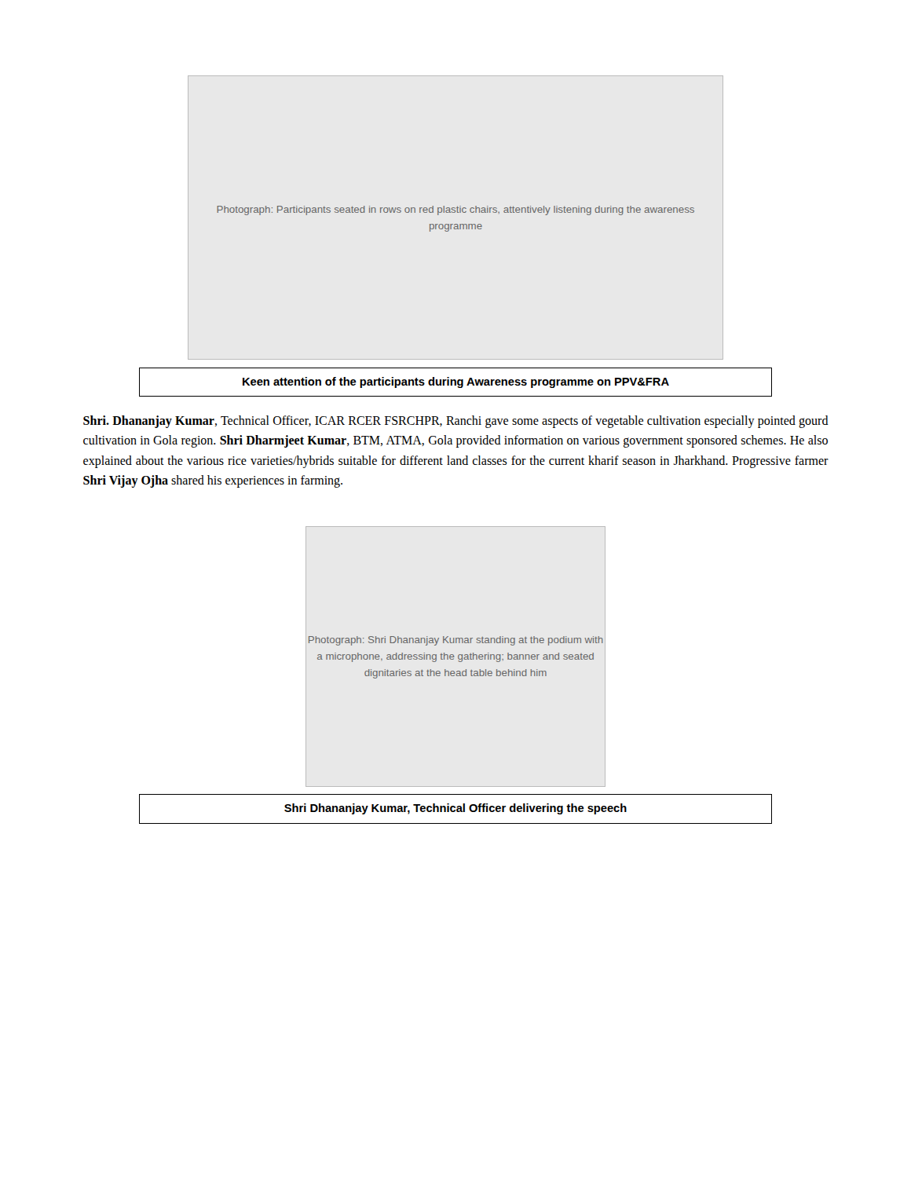Photograph: Participants seated in rows on red plastic chairs, attentively listening during the awareness programme
Keen attention of the participants during Awareness programme on PPV&FRA
Shri. Dhananjay Kumar, Technical Officer, ICAR RCER FSRCHPR, Ranchi gave some aspects of vegetable cultivation especially pointed gourd cultivation in Gola region. Shri Dharmjeet Kumar, BTM, ATMA, Gola provided information on various government sponsored schemes. He also explained about the various rice varieties/hybrids suitable for different land classes for the current kharif season in Jharkhand. Progressive farmer Shri Vijay Ojha shared his experiences in farming.
Photograph: Shri Dhananjay Kumar standing at the podium with a microphone, addressing the gathering; banner and seated dignitaries at the head table behind him
Shri Dhananjay Kumar, Technical Officer delivering the speech